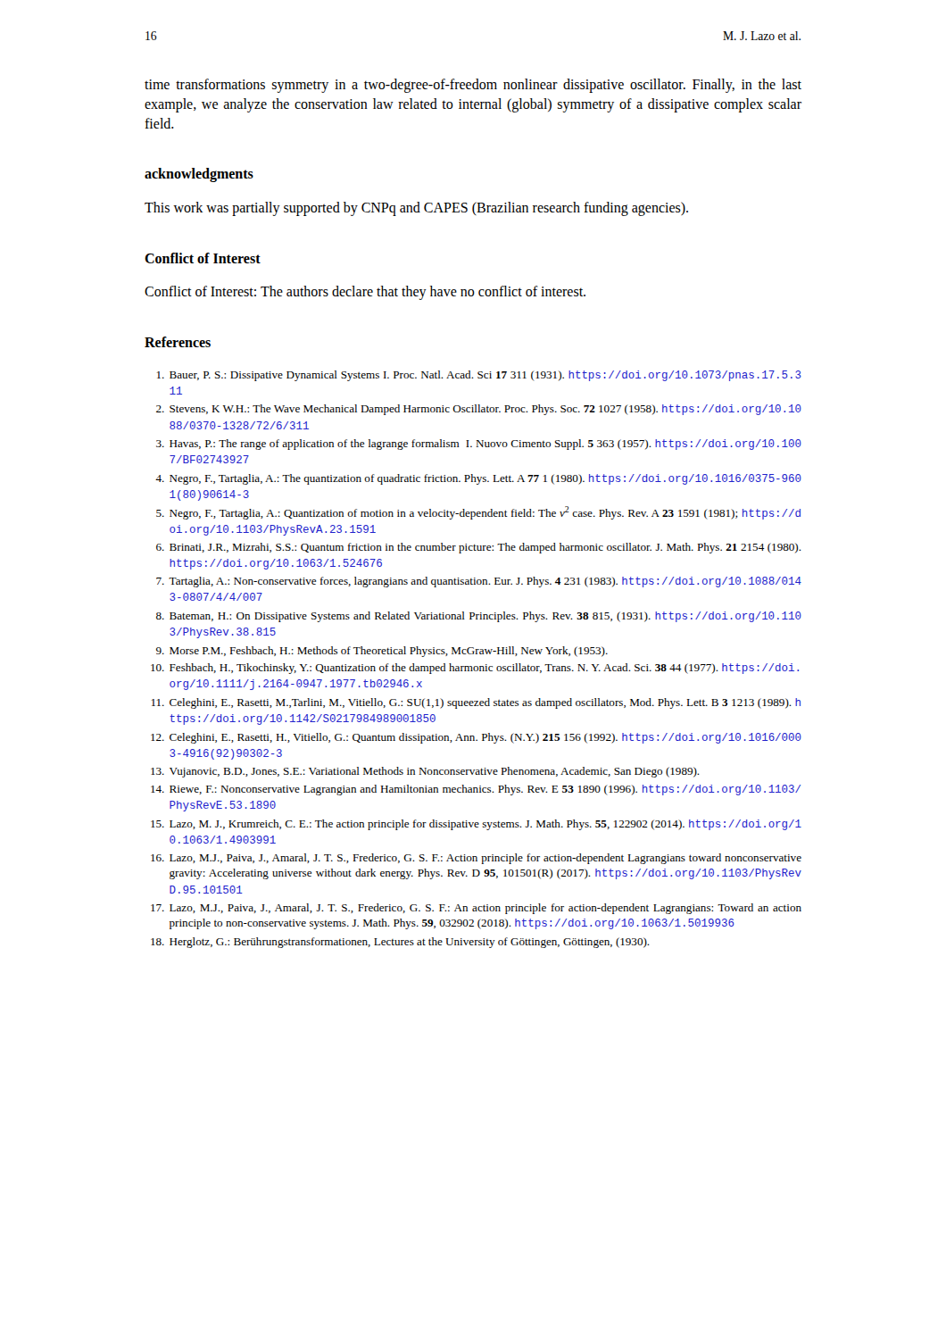16 M. J. Lazo et al.
time transformations symmetry in a two-degree-of-freedom nonlinear dissipative oscillator. Finally, in the last example, we analyze the conservation law related to internal (global) symmetry of a dissipative complex scalar field.
acknowledgments
This work was partially supported by CNPq and CAPES (Brazilian research funding agencies).
Conflict of Interest
Conflict of Interest: The authors declare that they have no conflict of interest.
References
Bauer, P. S.: Dissipative Dynamical Systems I. Proc. Natl. Acad. Sci 17 311 (1931). https://doi.org/10.1073/pnas.17.5.311
Stevens, K W.H.: The Wave Mechanical Damped Harmonic Oscillator. Proc. Phys. Soc. 72 1027 (1958). https://doi.org/10.1088/0370-1328/72/6/311
Havas, P.: The range of application of the lagrange formalism I. Nuovo Cimento Suppl. 5 363 (1957). https://doi.org/10.1007/BF02743927
Negro, F., Tartaglia, A.: The quantization of quadratic friction. Phys. Lett. A 77 1 (1980). https://doi.org/10.1016/0375-9601(80)90614-3
Negro, F., Tartaglia, A.: Quantization of motion in a velocity-dependent field: The v2 case. Phys. Rev. A 23 1591 (1981); https://doi.org/10.1103/PhysRevA.23.1591
Brinati, J.R., Mizrahi, S.S.: Quantum friction in the cnumber picture: The damped harmonic oscillator. J. Math. Phys. 21 2154 (1980). https://doi.org/10.1063/1.524676
Tartaglia, A.: Non-conservative forces, lagrangians and quantisation. Eur. J. Phys. 4 231 (1983). https://doi.org/10.1088/0143-0807/4/4/007
Bateman, H.: On Dissipative Systems and Related Variational Principles. Phys. Rev. 38 815, (1931). https://doi.org/10.1103/PhysRev.38.815
Morse P.M., Feshbach, H.: Methods of Theoretical Physics, McGraw-Hill, New York, (1953).
Feshbach, H., Tikochinsky, Y.: Quantization of the damped harmonic oscillator, Trans. N. Y. Acad. Sci. 38 44 (1977). https://doi.org/10.1111/j.2164-0947.1977.tb02946.x
Celeghini, E., Rasetti, M.,Tarlini, M., Vitiello, G.: SU(1,1) squeezed states as damped oscillators, Mod. Phys. Lett. B 3 1213 (1989). https://doi.org/10.1142/S0217984989001850
Celeghini, E., Rasetti, H., Vitiello, G.: Quantum dissipation, Ann. Phys. (N.Y.) 215 156 (1992). https://doi.org/10.1016/0003-4916(92)90302-3
Vujanovic, B.D., Jones, S.E.: Variational Methods in Nonconservative Phenomena, Academic, San Diego (1989).
Riewe, F.: Nonconservative Lagrangian and Hamiltonian mechanics. Phys. Rev. E 53 1890 (1996). https://doi.org/10.1103/PhysRevE.53.1890
Lazo, M. J., Krumreich, C. E.: The action principle for dissipative systems. J. Math. Phys. 55, 122902 (2014). https://doi.org/10.1063/1.4903991
Lazo, M.J., Paiva, J., Amaral, J. T. S., Frederico, G. S. F.: Action principle for action-dependent Lagrangians toward nonconservative gravity: Accelerating universe without dark energy. Phys. Rev. D 95, 101501(R) (2017). https://doi.org/10.1103/PhysRevD.95.101501
Lazo, M.J., Paiva, J., Amaral, J. T. S., Frederico, G. S. F.: An action principle for action-dependent Lagrangians: Toward an action principle to non-conservative systems. J. Math. Phys. 59, 032902 (2018). https://doi.org/10.1063/1.5019936
Herglotz, G.: Berührungstransformationen, Lectures at the University of Göttingen, Göttingen, (1930).